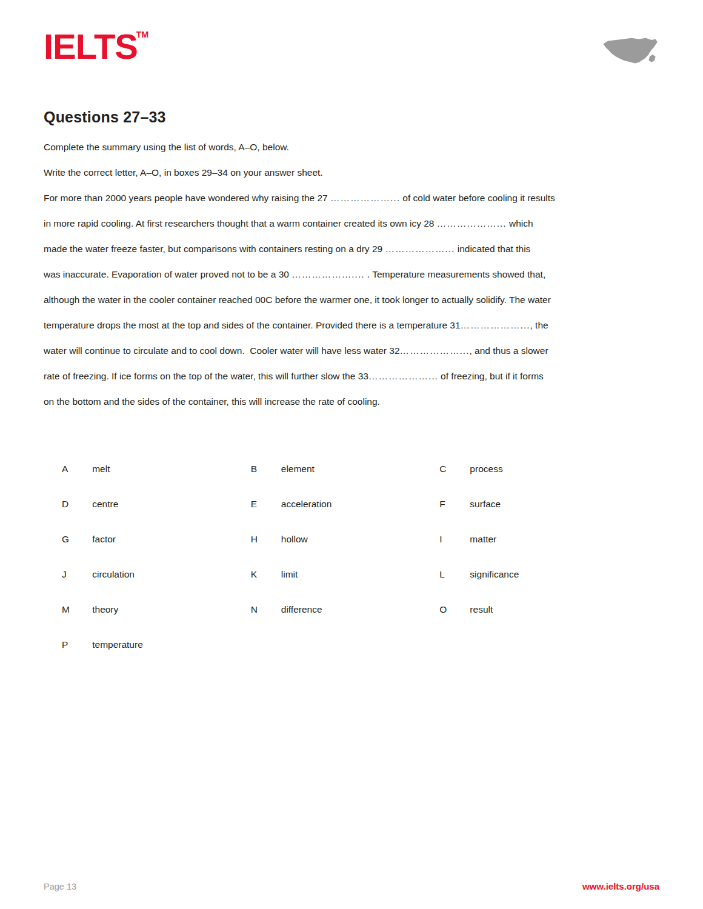IELTSTM
Questions 27–33
Complete the summary using the list of words, A–O, below.
Write the correct letter, A–O, in boxes 29–34 on your answer sheet.
For more than 2000 years people have wondered why raising the 27 ………………... of cold water before cooling it results
in more rapid cooling. At first researchers thought that a warm container created its own icy 28 ………………... which
made the water freeze faster, but comparisons with containers resting on a dry 29 ………………... indicated that this
was inaccurate. Evaporation of water proved not to be a 30 ……………….... . Temperature measurements showed that,
although the water in the cooler container reached 00C before the warmer one, it took longer to actually solidify. The water
temperature drops the most at the top and sides of the container. Provided there is a temperature 31………………..., the
water will continue to circulate and to cool down. Cooler water will have less water 32………………..., and thus a slower
rate of freezing. If ice forms on the top of the water, this will further slow the 33………………... of freezing, but if it forms
on the bottom and the sides of the container, this will increase the rate of cooling.
| A | melt | B | element | C | process |
| D | centre | E | acceleration | F | surface |
| G | factor | H | hollow | I | matter |
| J | circulation | K | limit | L | significance |
| M | theory | N | difference | O | result |
| P | temperature | | | | |
Page 13 www.ielts.org/usa